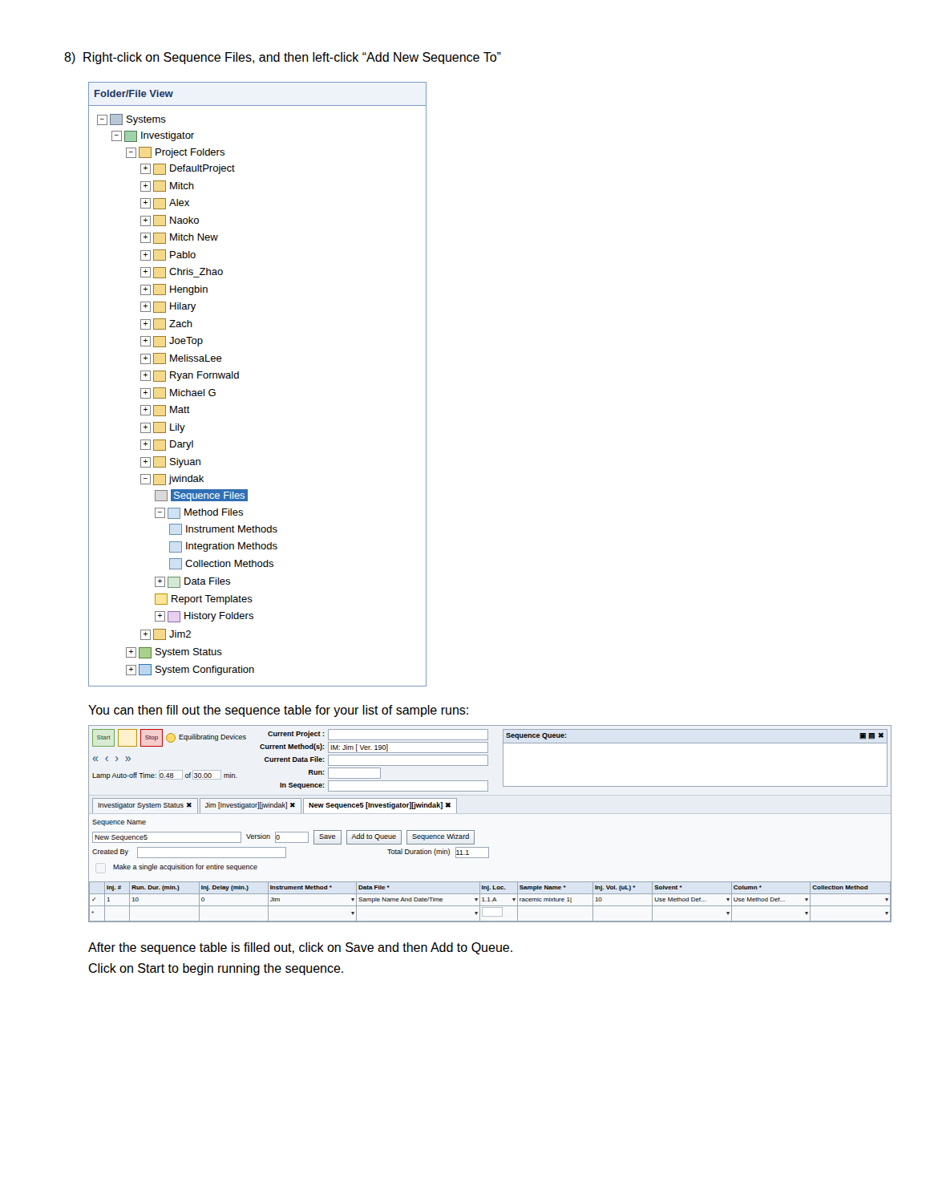8) Right-click on Sequence Files, and then left-click “Add New Sequence To”
Folder/File View
− Systems
− Investigator
− Project Folders
+ DefaultProject
+ Mitch
+ Alex
+ Naoko
+ Mitch New
+ Pablo
+ Chris_Zhao
+ Hengbin
+ Hilary
+ Zach
+ JoeTop
+ MelissaLee
+ Ryan Fornwald
+ Michael G
+ Matt
+ Lily
+ Daryl
+ Siyuan
− jwindak
Sequence Files
− Method Files
Instrument Methods
Integration Methods
Collection Methods
+ Data Files
Report Templates
+ History Folders
+ Jim2
+ System Status
+ System Configuration
You can then fill out the sequence table for your list of sample runs:
Start
Stop
Equilibrating Devices
« ‹ › »
Lamp Auto-off Time: 0.48 of 30.00 min.
Current Project :
Current Method(s):
IM: Jim [ Ver. 190]
Current Data File:
Run:
In Sequence:
Sequence Queue: ▣ ▤ ✖
Investigator System Status ✖
Jim [Investigator][jwindak] ✖
New Sequence5 [Investigator][jwindak] ✖
Sequence Name
New Sequence5 Version 0 Save Add to Queue Sequence Wizard
Created By Total Duration (min) 11.1
Make a single acquisition for entire sequence
| | Inj. # | Run. Dur. (min.) | Inj. Delay (min.) | Instrument Method * | Data File * | Inj. Loc. | Sample Name * | Inj. Vol. (uL) * | Solvent * | Column * | Collection Method |
| --- | --- | --- | --- | --- | --- | --- | --- | --- | --- | --- | --- |
| ✓ | 1 | 10 | 0 | Jim | Sample Name And Date/Time | 1.1.A | racemic mixture 1/ | 10 | Use Method Def... | Use Method Def... | |
| * | | | | | | | | | | | |
After the sequence table is filled out, click on Save and then Add to Queue.
Click on Start to begin running the sequence.